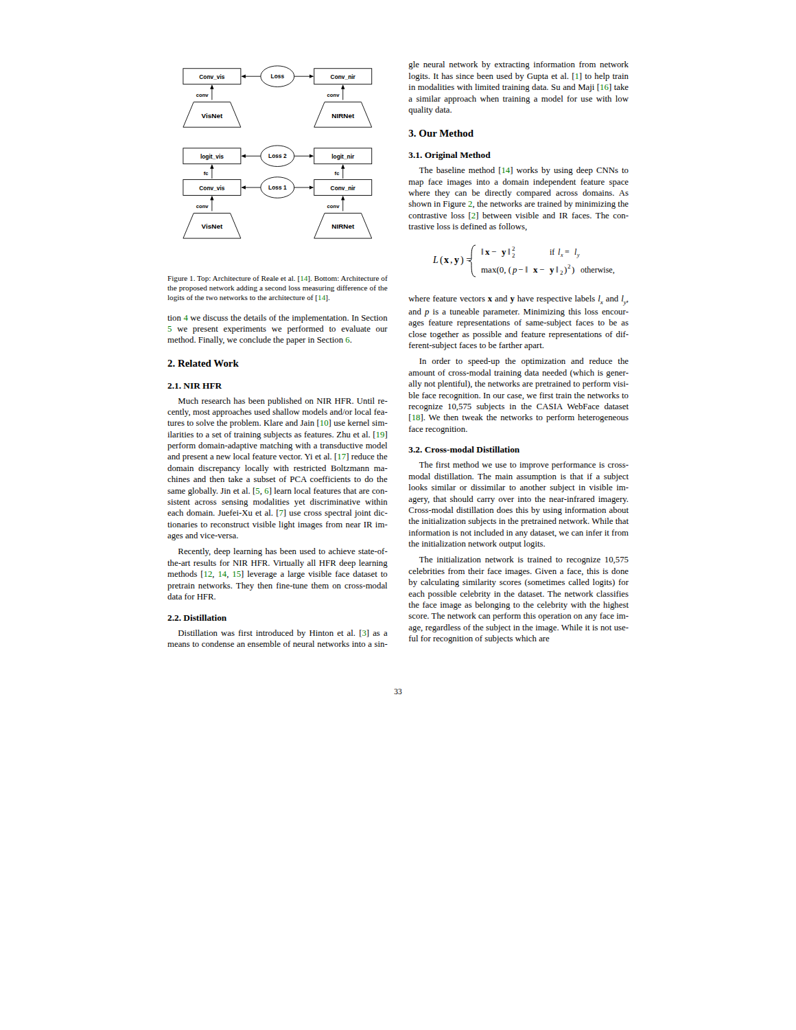Conv_vis Conv_nir Loss conv conv VisNet NIRNet logit_vis logit_nir Loss 2 fc fc Conv_vis Conv_nir Loss 1 conv conv VisNet NIRNet
Figure 1. Top: Architecture of Reale et al. [14]. Bottom: Architecture of the proposed network adding a second loss measuring difference of the logits of the two networks to the architecture of [14].
tion 4 we discuss the details of the implementation. In Section 5 we present experiments we performed to evaluate our method. Finally, we conclude the paper in Section 6.
2. Related Work
2.1. NIR HFR
Much research has been published on NIR HFR. Until recently, most approaches used shallow models and/or local features to solve the problem. Klare and Jain [10] use kernel similarities to a set of training subjects as features. Zhu et al. [19] perform domain-adaptive matching with a transductive model and present a new local feature vector. Yi et al. [17] reduce the domain discrepancy locally with restricted Boltzmann machines and then take a subset of PCA coefficients to do the same globally. Jin et al. [5, 6] learn local features that are consistent across sensing modalities yet discriminative within each domain. Juefei-Xu et al. [7] use cross spectral joint dictionaries to reconstruct visible light images from near IR images and vice-versa.
Recently, deep learning has been used to achieve state-of-the-art results for NIR HFR. Virtually all HFR deep learning methods [12, 14, 15] leverage a large visible face dataset to pretrain networks. They then fine-tune them on cross-modal data for HFR.
2.2. Distillation
Distillation was first introduced by Hinton et al. [3] as a means to condense an ensemble of neural networks into a single neural network by extracting information from network logits. It has since been used by Gupta et al. [1] to help train in modalities with limited training data. Su and Maji [16] take a similar approach when training a model for use with low quality data.
3. Our Method
3.1. Original Method
The baseline method [14] works by using deep CNNs to map face images into a domain independent feature space where they can be directly compared across domains. As shown in Figure 2, the networks are trained by minimizing the contrastive loss [2] between visible and IR faces. The contrastive loss is defined as follows,
L ( x , y ) = ‖ x − y ‖ 2 2 if l x = l y max(0, ( p − ‖ x − y ‖ 2 ) 2 ) otherwise,
where feature vectors x and y have respective labels lx and ly, and p is a tuneable parameter. Minimizing this loss encourages feature representations of same-subject faces to be as close together as possible and feature representations of different-subject faces to be farther apart.
In order to speed-up the optimization and reduce the amount of cross-modal training data needed (which is generally not plentiful), the networks are pretrained to perform visible face recognition. In our case, we first train the networks to recognize 10,575 subjects in the CASIA WebFace dataset [18]. We then tweak the networks to perform heterogeneous face recognition.
3.2. Cross-modal Distillation
The first method we use to improve performance is cross-modal distillation. The main assumption is that if a subject looks similar or dissimilar to another subject in visible imagery, that should carry over into the near-infrared imagery. Cross-modal distillation does this by using information about the initialization subjects in the pretrained network. While that information is not included in any dataset, we can infer it from the initialization network output logits.
The initialization network is trained to recognize 10,575 celebrities from their face images. Given a face, this is done by calculating similarity scores (sometimes called logits) for each possible celebrity in the dataset. The network classifies the face image as belonging to the celebrity with the highest score. The network can perform this operation on any face image, regardless of the subject in the image. While it is not useful for recognition of subjects which are
33